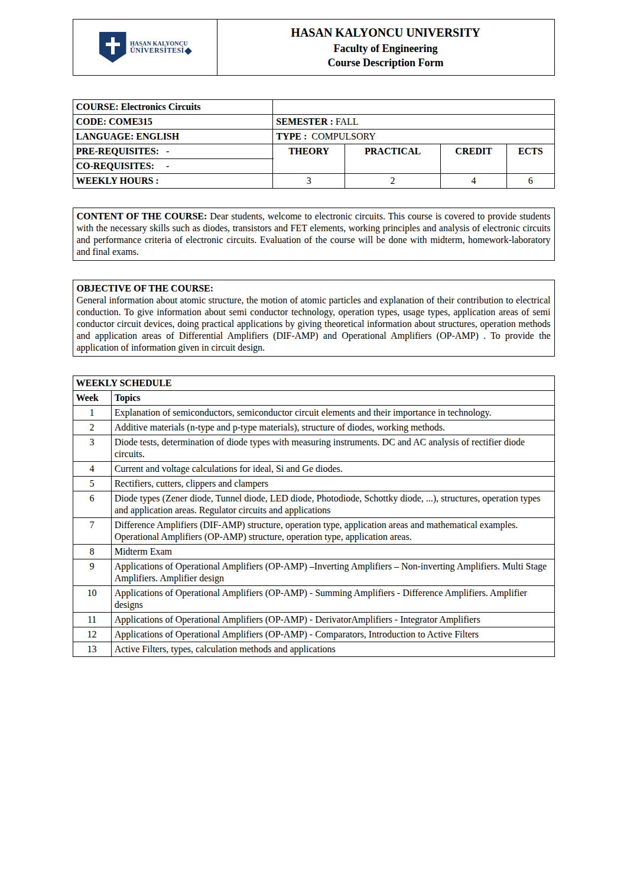HASAN KALYONCU
ÜNİVERSİTESİ
HASAN KALYONCU UNIVERSITY
Faculty of Engineering
Course Description Form
| COURSE: Electronics Circuits | |
| CODE: COME315 | SEMESTER : FALL |
| LANGUAGE: ENGLISH | TYPE : COMPULSORY |
| PRE-REQUISITES: - | THEORY | PRACTICAL | CREDIT | ECTS |
| CO-REQUISITES: - |
| WEEKLY HOURS : | 3 | 2 | 4 | 6 |
CONTENT OF THE COURSE: Dear students, welcome to electronic circuits. This course is covered to provide students with the necessary skills such as diodes, transistors and FET elements, working principles and analysis of electronic circuits and performance criteria of electronic circuits. Evaluation of the course will be done with midterm, homework-laboratory and final exams.
OBJECTIVE OF THE COURSE:
General information about atomic structure, the motion of atomic particles and explanation of their contribution to electrical conduction. To give information about semi conductor technology, operation types, usage types, application areas of semi conductor circuit devices, doing practical applications by giving theoretical information about structures, operation methods and application areas of Differential Amplifiers (DIF-AMP) and Operational Amplifiers (OP-AMP) . To provide the application of information given in circuit design.
WEEKLY SCHEDULE
| Week | Topics |
| --- | --- |
| 1 | Explanation of semiconductors, semiconductor circuit elements and their importance in technology. |
| 2 | Additive materials (n-type and p-type materials), structure of diodes, working methods. |
| 3 | Diode tests, determination of diode types with measuring instruments. DC and AC analysis of rectifier diode circuits. |
| 4 | Current and voltage calculations for ideal, Si and Ge diodes. |
| 5 | Rectifiers, cutters, clippers and clampers |
| 6 | Diode types (Zener diode, Tunnel diode, LED diode, Photodiode, Schottky diode, ...), structures, operation types and application areas. Regulator circuits and applications |
| 7 | Difference Amplifiers (DIF-AMP) structure, operation type, application areas and mathematical examples. Operational Amplifiers (OP-AMP) structure, operation type, application areas. |
| 8 | Midterm Exam |
| 9 | Applications of Operational Amplifiers (OP-AMP) –Inverting Amplifiers – Non-inverting Amplifiers. Multi Stage Amplifiers. Amplifier design |
| 10 | Applications of Operational Amplifiers (OP-AMP) - Summing Amplifiers - Difference Amplifiers. Amplifier designs |
| 11 | Applications of Operational Amplifiers (OP-AMP) - DerivatorAmplifiers - Integrator Amplifiers |
| 12 | Applications of Operational Amplifiers (OP-AMP) - Comparators, Introduction to Active Filters |
| 13 | Active Filters, types, calculation methods and applications |